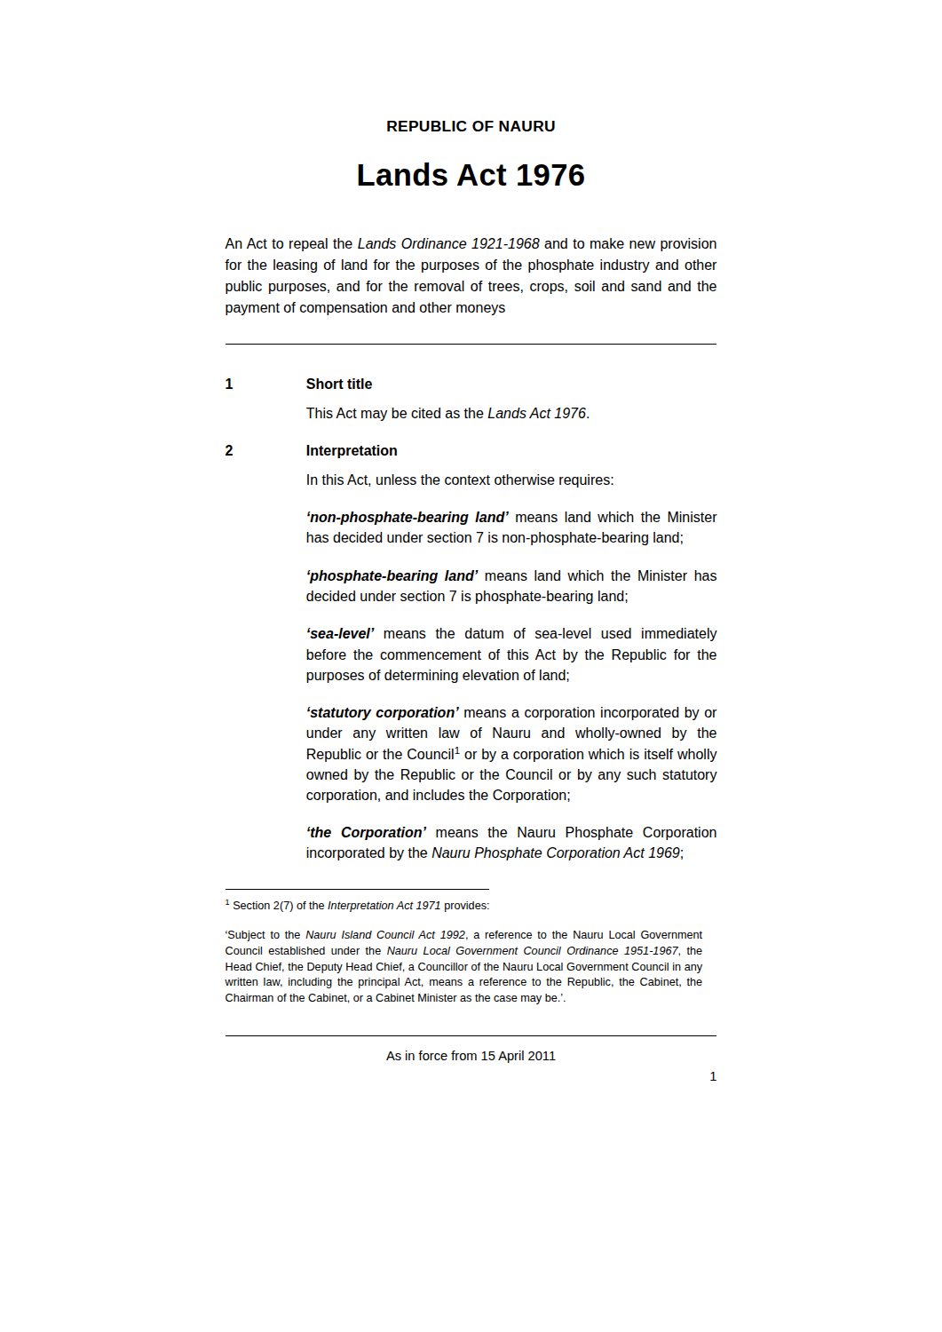REPUBLIC OF NAURU
Lands Act 1976
An Act to repeal the Lands Ordinance 1921-1968 and to make new provision for the leasing of land for the purposes of the phosphate industry and other public purposes, and for the removal of trees, crops, soil and sand and the payment of compensation and other moneys
1
Short title
This Act may be cited as the Lands Act 1976.
2
Interpretation
In this Act, unless the context otherwise requires:
‘non-phosphate-bearing land’ means land which the Minister has decided under section 7 is non-phosphate-bearing land;
‘phosphate-bearing land’ means land which the Minister has decided under section 7 is phosphate-bearing land;
‘sea-level’ means the datum of sea-level used immediately before the commencement of this Act by the Republic for the purposes of determining elevation of land;
‘statutory corporation’ means a corporation incorporated by or under any written law of Nauru and wholly-owned by the Republic or the Council1 or by a corporation which is itself wholly owned by the Republic or the Council or by any such statutory corporation, and includes the Corporation;
‘the Corporation’ means the Nauru Phosphate Corporation incorporated by the Nauru Phosphate Corporation Act 1969;
1 Section 2(7) of the Interpretation Act 1971 provides:
‘Subject to the Nauru Island Council Act 1992, a reference to the Nauru Local Government Council established under the Nauru Local Government Council Ordinance 1951-1967, the Head Chief, the Deputy Head Chief, a Councillor of the Nauru Local Government Council in any written law, including the principal Act, means a reference to the Republic, the Cabinet, the Chairman of the Cabinet, or a Cabinet Minister as the case may be.’.
As in force from 15 April 2011
1